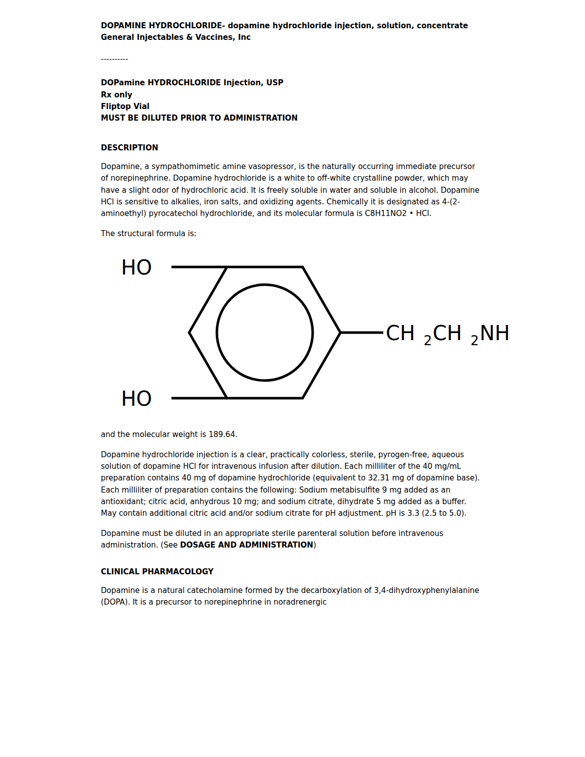DOPAMINE HYDROCHLORIDE- dopamine hydrochloride injection, solution, concentrate
General Injectables & Vaccines, Inc
----------
DOPamine HYDROCHLORIDE Injection, USP
Rx only
Fliptop Vial
MUST BE DILUTED PRIOR TO ADMINISTRATION
DESCRIPTION
Dopamine, a sympathomimetic amine vasopressor, is the naturally occurring immediate precursor of norepinephrine. Dopamine hydrochloride is a white to off-white crystalline powder, which may have a slight odor of hydrochloric acid. It is freely soluble in water and soluble in alcohol. Dopamine HCl is sensitive to alkalies, iron salts, and oxidizing agents. Chemically it is designated as 4-(2-aminoethyl) pyrocatechol hydrochloride, and its molecular formula is C8H11NO2 • HCl.
The structural formula is:
HO HO CH 2 CH 2 NH 2
and the molecular weight is 189.64.
Dopamine hydrochloride injection is a clear, practically colorless, sterile, pyrogen-free, aqueous solution of dopamine HCl for intravenous infusion after dilution. Each milliliter of the 40 mg/mL preparation contains 40 mg of dopamine hydrochloride (equivalent to 32.31 mg of dopamine base). Each milliliter of preparation contains the following: Sodium metabisulfite 9 mg added as an antioxidant; citric acid, anhydrous 10 mg; and sodium citrate, dihydrate 5 mg added as a buffer. May contain additional citric acid and/or sodium citrate for pH adjustment. pH is 3.3 (2.5 to 5.0).
Dopamine must be diluted in an appropriate sterile parenteral solution before intravenous administration. (See DOSAGE AND ADMINISTRATION)
CLINICAL PHARMACOLOGY
Dopamine is a natural catecholamine formed by the decarboxylation of 3,4-dihydroxyphenylalanine (DOPA). It is a precursor to norepinephrine in noradrenergic